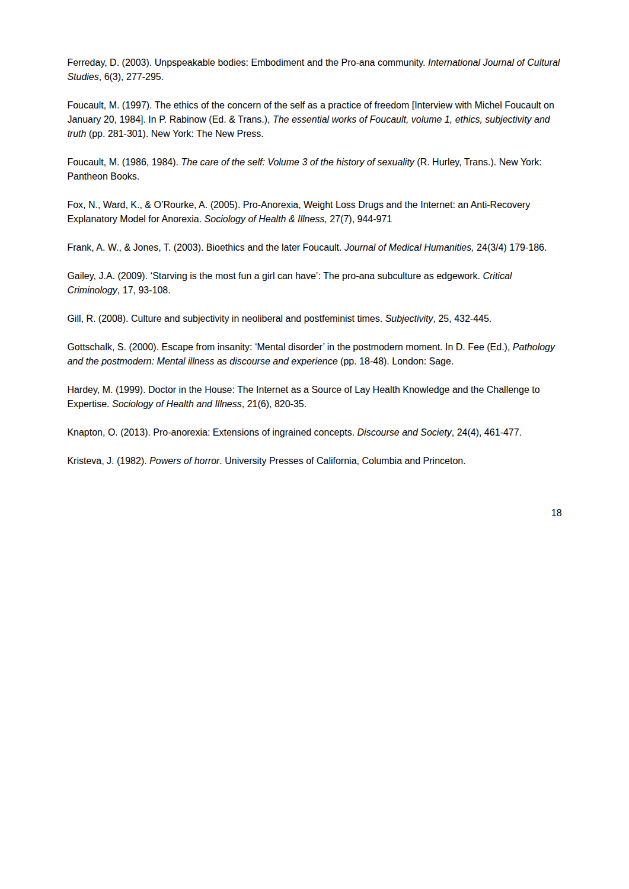Ferreday, D. (2003). Unpspeakable bodies: Embodiment and the Pro-ana community. International Journal of Cultural Studies, 6(3), 277-295.
Foucault, M. (1997). The ethics of the concern of the self as a practice of freedom [Interview with Michel Foucault on January 20, 1984]. In P. Rabinow (Ed. & Trans.), The essential works of Foucault, volume 1, ethics, subjectivity and truth (pp. 281-301). New York: The New Press.
Foucault, M. (1986, 1984). The care of the self: Volume 3 of the history of sexuality (R. Hurley, Trans.). New York: Pantheon Books.
Fox, N., Ward, K., & O’Rourke, A. (2005). Pro-Anorexia, Weight Loss Drugs and the Internet: an Anti-Recovery Explanatory Model for Anorexia. Sociology of Health & Illness, 27(7), 944-971
Frank, A. W., & Jones, T. (2003). Bioethics and the later Foucault. Journal of Medical Humanities, 24(3/4) 179-186.
Gailey, J.A. (2009). ‘Starving is the most fun a girl can have’: The pro-ana subculture as edgework. Critical Criminology, 17, 93-108.
Gill, R. (2008). Culture and subjectivity in neoliberal and postfeminist times. Subjectivity, 25, 432-445.
Gottschalk, S. (2000). Escape from insanity: ‘Mental disorder’ in the postmodern moment. In D. Fee (Ed.), Pathology and the postmodern: Mental illness as discourse and experience (pp. 18-48). London: Sage.
Hardey, M. (1999). Doctor in the House: The Internet as a Source of Lay Health Knowledge and the Challenge to Expertise. Sociology of Health and Illness, 21(6), 820-35.
Knapton, O. (2013). Pro-anorexia: Extensions of ingrained concepts. Discourse and Society, 24(4), 461-477.
Kristeva, J. (1982). Powers of horror. University Presses of California, Columbia and Princeton.
18